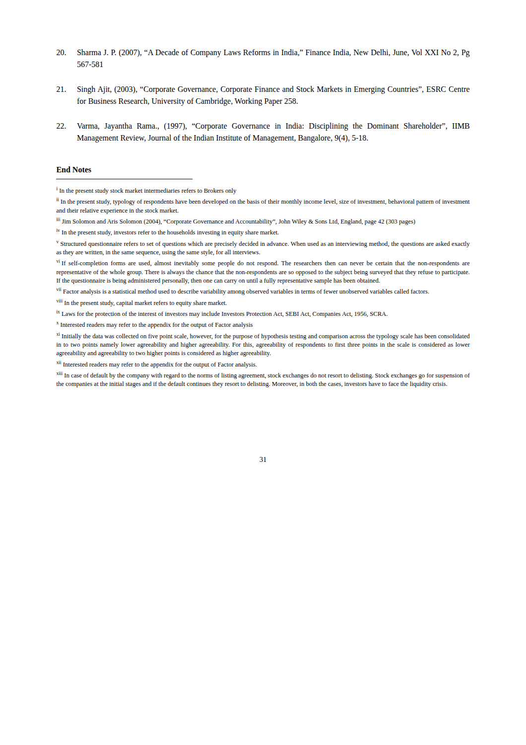20. Sharma J. P. (2007), “A Decade of Company Laws Reforms in India,” Finance India, New Delhi, June, Vol XXI No 2, Pg 567-581
21. Singh Ajit, (2003), “Corporate Governance, Corporate Finance and Stock Markets in Emerging Countries”, ESRC Centre for Business Research, University of Cambridge, Working Paper 258.
22. Varma, Jayantha Rama., (1997), “Corporate Governance in India: Disciplining the Dominant Shareholder”, IIMB Management Review, Journal of the Indian Institute of Management, Bangalore, 9(4), 5-18.
End Notes
iIn the present study stock market intermediaries refers to Brokers only
iiIn the present study, typology of respondents have been developed on the basis of their monthly income level, size of investment, behavioral pattern of investment and their relative experience in the stock market.
iiiJim Solomon and Aris Solomon (2004), “Corporate Governance and Accountability”, John Wiley & Sons Ltd, England, page 42 (303 pages)
ivIn the present study, investors refer to the households investing in equity share market.
vStructured questionnaire refers to set of questions which are precisely decided in advance. When used as an interviewing method, the questions are asked exactly as they are written, in the same sequence, using the same style, for all interviews.
viIf self-completion forms are used, almost inevitably some people do not respond. The researchers then can never be certain that the non-respondents are representative of the whole group. There is always the chance that the non-respondents are so opposed to the subject being surveyed that they refuse to participate. If the questionnaire is being administered personally, then one can carry on until a fully representative sample has been obtained.
viiFactor analysis is a statistical method used to describe variability among observed variables in terms of fewer unobserved variables called factors.
viiiIn the present study, capital market refers to equity share market.
ixLaws for the protection of the interest of investors may include Investors Protection Act, SEBI Act, Companies Act, 1956, SCRA.
xInterested readers may refer to the appendix for the output of Factor analysis
xiInitially the data was collected on five point scale, however, for the purpose of hypothesis testing and comparison across the typology scale has been consolidated in to two points namely lower agreeability and higher agreeability. For this, agreeability of respondents to first three points in the scale is considered as lower agreeability and agreeability to two higher points is considered as higher agreeability.
xiiInterested readers may refer to the appendix for the output of Factor analysis.
xiiiIn case of default by the company with regard to the norms of listing agreement, stock exchanges do not resort to delisting. Stock exchanges go for suspension of the companies at the initial stages and if the default continues they resort to delisting. Moreover, in both the cases, investors have to face the liquidity crisis.
31